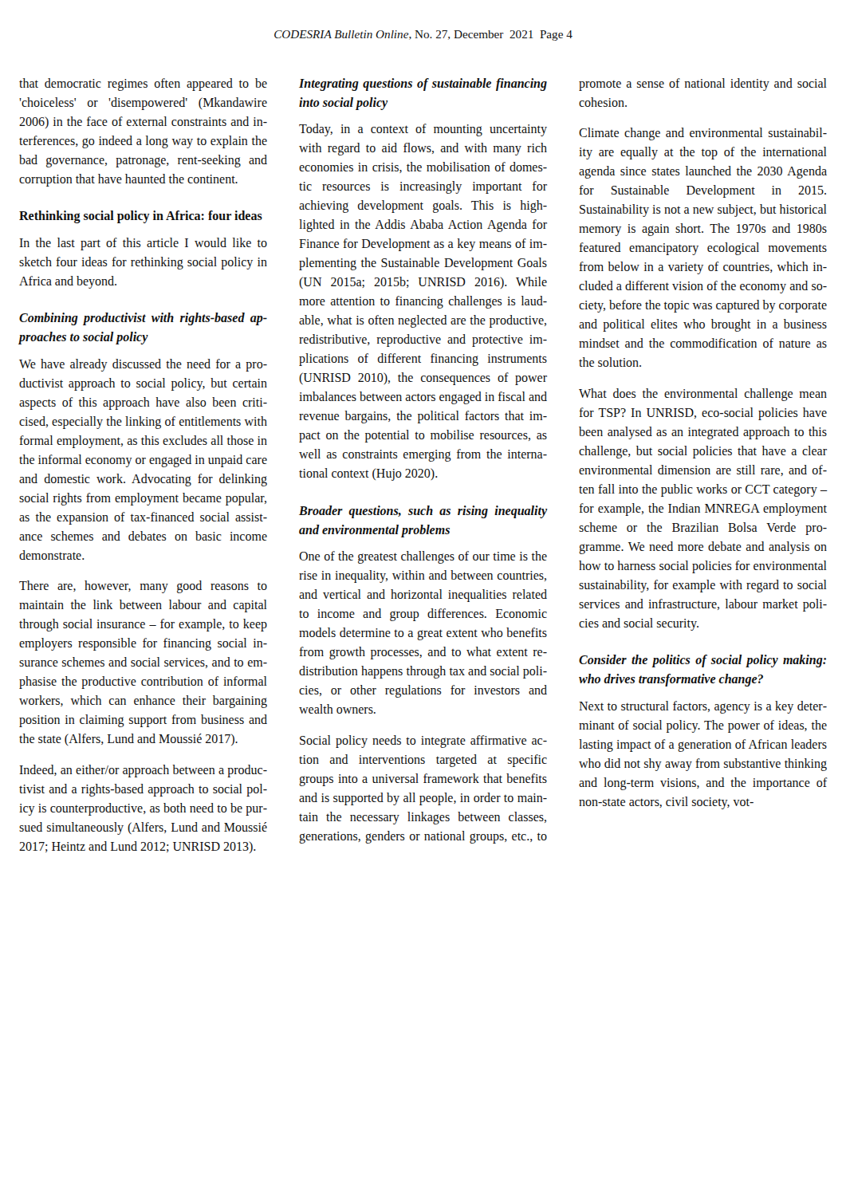CODESRIA Bulletin Online, No. 27, December 2021 Page 4
that democratic regimes often appeared to be 'choiceless' or 'disempowered' (Mkandawire 2006) in the face of external constraints and interferences, go indeed a long way to explain the bad governance, patronage, rent-seeking and corruption that have haunted the continent.
Rethinking social policy in Africa: four ideas
In the last part of this article I would like to sketch four ideas for rethinking social policy in Africa and beyond.
Combining productivist with rights-based approaches to social policy
We have already discussed the need for a productivist approach to social policy, but certain aspects of this approach have also been criticised, especially the linking of entitlements with formal employment, as this excludes all those in the informal economy or engaged in unpaid care and domestic work. Advocating for delinking social rights from employment became popular, as the expansion of tax-financed social assistance schemes and debates on basic income demonstrate.
There are, however, many good reasons to maintain the link between labour and capital through social insurance – for example, to keep employers responsible for financing social insurance schemes and social services, and to emphasise the productive contribution of informal workers, which can enhance their bargaining position in claiming support from business and the state (Alfers, Lund and Moussié 2017).
Indeed, an either/or approach between a productivist and a rights-based approach to social policy is counterproductive, as both need to be pursued simultaneously (Alfers, Lund and Moussié 2017; Heintz and Lund 2012; UNRISD 2013).
Integrating questions of sustainable financing into social policy
Today, in a context of mounting uncertainty with regard to aid flows, and with many rich economies in crisis, the mobilisation of domestic resources is increasingly important for achieving development goals. This is highlighted in the Addis Ababa Action Agenda for Finance for Development as a key means of implementing the Sustainable Development Goals (UN 2015a; 2015b; UNRISD 2016). While more attention to financing challenges is laudable, what is often neglected are the productive, redistributive, reproductive and protective implications of different financing instruments (UNRISD 2010), the consequences of power imbalances between actors engaged in fiscal and revenue bargains, the political factors that impact on the potential to mobilise resources, as well as constraints emerging from the international context (Hujo 2020).
Broader questions, such as rising inequality and environmental problems
One of the greatest challenges of our time is the rise in inequality, within and between countries, and vertical and horizontal inequalities related to income and group differences. Economic models determine to a great extent who benefits from growth processes, and to what extent redistribution happens through tax and social policies, or other regulations for investors and wealth owners.
Social policy needs to integrate affirmative action and interventions targeted at specific groups into a universal framework that benefits and is supported by all people, in order to maintain the necessary linkages between classes, generations, genders or national groups, etc., to promote a sense of national identity and social cohesion.
Climate change and environmental sustainability are equally at the top of the international agenda since states launched the 2030 Agenda for Sustainable Development in 2015. Sustainability is not a new subject, but historical memory is again short. The 1970s and 1980s featured emancipatory ecological movements from below in a variety of countries, which included a different vision of the economy and society, before the topic was captured by corporate and political elites who brought in a business mindset and the commodification of nature as the solution.
What does the environmental challenge mean for TSP? In UNRISD, eco-social policies have been analysed as an integrated approach to this challenge, but social policies that have a clear environmental dimension are still rare, and often fall into the public works or CCT category –for example, the Indian MNREGA employment scheme or the Brazilian Bolsa Verde programme. We need more debate and analysis on how to harness social policies for environmental sustainability, for example with regard to social services and infrastructure, labour market policies and social security.
Consider the politics of social policy making: who drives transformative change?
Next to structural factors, agency is a key determinant of social policy. The power of ideas, the lasting impact of a generation of African leaders who did not shy away from substantive thinking and long-term visions, and the importance of non-state actors, civil society, vot-